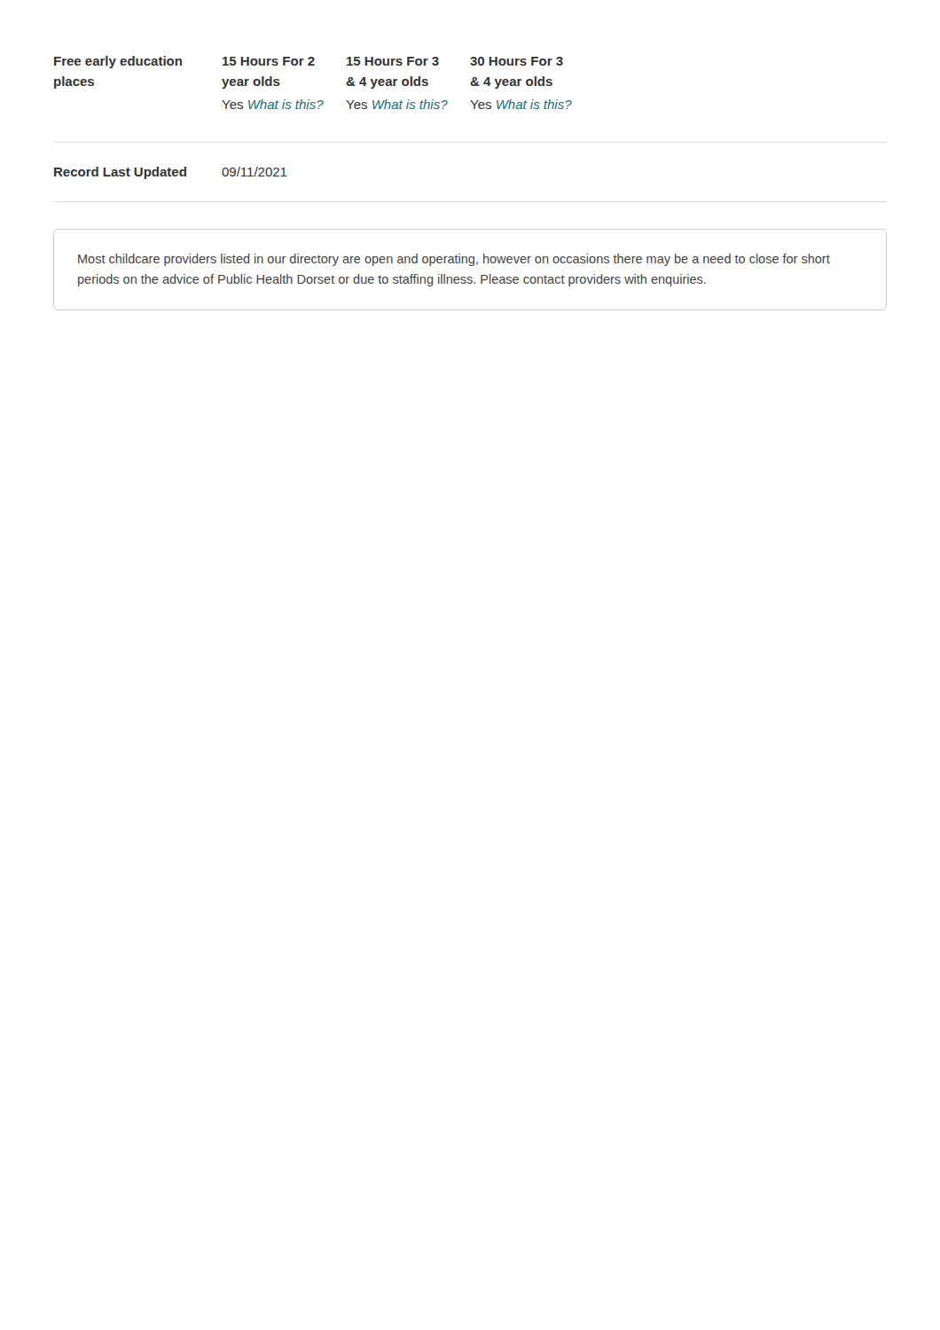| Free early education places | 15 Hours For 2 year olds Yes What is this? 15 Hours For 3 & 4 year olds Yes What is this? 30 Hours For 3 & 4 year olds Yes What is this? |
| Record Last Updated | 09/11/2021 |
Most childcare providers listed in our directory are open and operating, however on occasions there may be a need to close for short periods on the advice of Public Health Dorset or due to staffing illness. Please contact providers with enquiries.